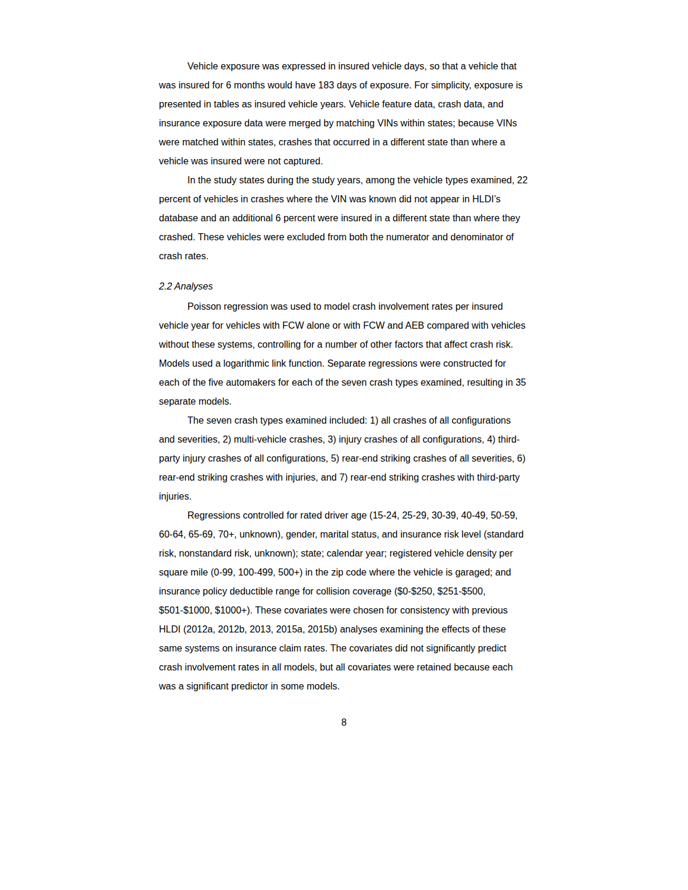Vehicle exposure was expressed in insured vehicle days, so that a vehicle that was insured for 6 months would have 183 days of exposure. For simplicity, exposure is presented in tables as insured vehicle years. Vehicle feature data, crash data, and insurance exposure data were merged by matching VINs within states; because VINs were matched within states, crashes that occurred in a different state than where a vehicle was insured were not captured.
In the study states during the study years, among the vehicle types examined, 22 percent of vehicles in crashes where the VIN was known did not appear in HLDI’s database and an additional 6 percent were insured in a different state than where they crashed. These vehicles were excluded from both the numerator and denominator of crash rates.
2.2 Analyses
Poisson regression was used to model crash involvement rates per insured vehicle year for vehicles with FCW alone or with FCW and AEB compared with vehicles without these systems, controlling for a number of other factors that affect crash risk. Models used a logarithmic link function. Separate regressions were constructed for each of the five automakers for each of the seven crash types examined, resulting in 35 separate models.
The seven crash types examined included: 1) all crashes of all configurations and severities, 2) multi-vehicle crashes, 3) injury crashes of all configurations, 4) third-party injury crashes of all configurations, 5) rear-end striking crashes of all severities, 6) rear-end striking crashes with injuries, and 7) rear-end striking crashes with third-party injuries.
Regressions controlled for rated driver age (15-24, 25-29, 30-39, 40-49, 50-59, 60-64, 65-69, 70+, unknown), gender, marital status, and insurance risk level (standard risk, nonstandard risk, unknown); state; calendar year; registered vehicle density per square mile (0-99, 100-499, 500+) in the zip code where the vehicle is garaged; and insurance policy deductible range for collision coverage ($0-$250, $251-$500, $501-$1000, $1000+). These covariates were chosen for consistency with previous HLDI (2012a, 2012b, 2013, 2015a, 2015b) analyses examining the effects of these same systems on insurance claim rates. The covariates did not significantly predict crash involvement rates in all models, but all covariates were retained because each was a significant predictor in some models.
8